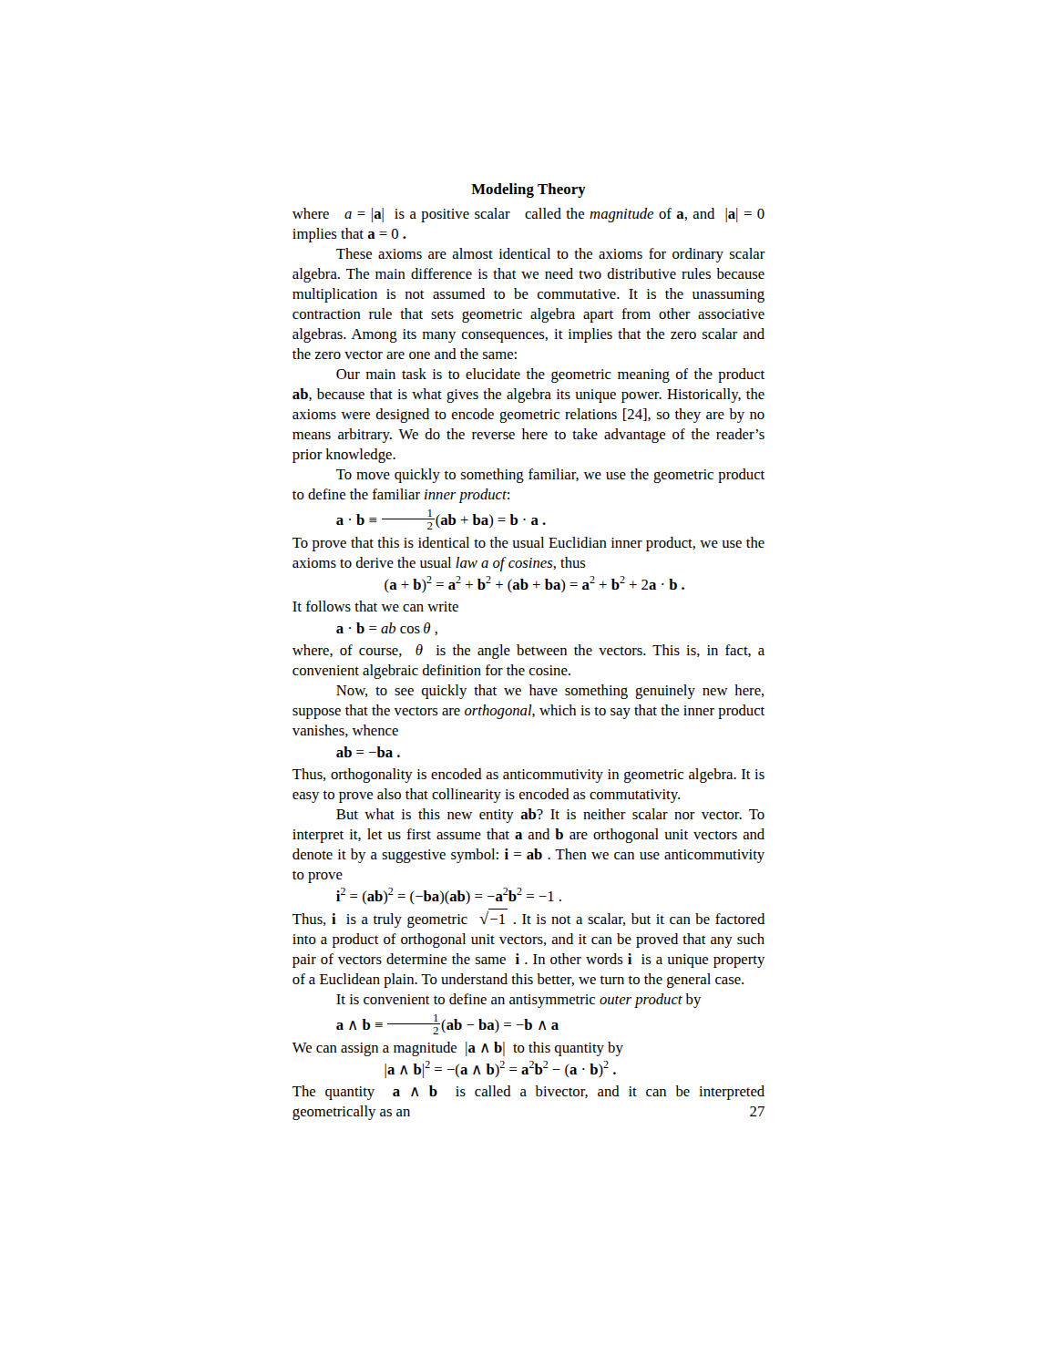Modeling Theory
where a = |a| is a positive scalar called the magnitude of a, and |a| = 0 implies that a = 0 .
These axioms are almost identical to the axioms for ordinary scalar algebra. The main difference is that we need two distributive rules because multiplication is not assumed to be commutative. It is the unassuming contraction rule that sets geometric algebra apart from other associative algebras. Among its many consequences, it implies that the zero scalar and the zero vector are one and the same:
Our main task is to elucidate the geometric meaning of the product ab, because that is what gives the algebra its unique power. Historically, the axioms were designed to encode geometric relations [24], so they are by no means arbitrary. We do the reverse here to take advantage of the reader’s prior knowledge.
To move quickly to something familiar, we use the geometric product to define the familiar inner product:
a · b ≡ 12(ab + ba) = b · a .
To prove that this is identical to the usual Euclidian inner product, we use the axioms to derive the usual law a of cosines, thus
(a + b)2 = a2 + b2 + (ab + ba) = a2 + b2 + 2a · b .
It follows that we can write
a · b = ab cos θ ,
where, of course, θ is the angle between the vectors. This is, in fact, a convenient algebraic definition for the cosine.
Now, to see quickly that we have something genuinely new here, suppose that the vectors are orthogonal, which is to say that the inner product vanishes, whence
ab = −ba .
Thus, orthogonality is encoded as anticommutivity in geometric algebra. It is easy to prove also that collinearity is encoded as commutativity.
But what is this new entity ab? It is neither scalar nor vector. To interpret it, let us first assume that a and b are orthogonal unit vectors and denote it by a suggestive symbol: i = ab . Then we can use anticommutivity to prove
i2 = (ab)2 = (−ba)(ab) = −a2b2 = −1 .
Thus, i is a truly geometric −1 . It is not a scalar, but it can be factored into a product of orthogonal unit vectors, and it can be proved that any such pair of vectors determine the same i . In other words i is a unique property of a Euclidean plain. To understand this better, we turn to the general case.
It is convenient to define an antisymmetric outer product by
a ∧ b ≡ 12(ab − ba) = −b ∧ a
We can assign a magnitude |a ∧ b| to this quantity by
|a ∧ b|2 = −(a ∧ b)2 = a2b2 − (a · b)2 .
The quantity a ∧ b is called a bivector, and it can be interpreted geometrically as an
27